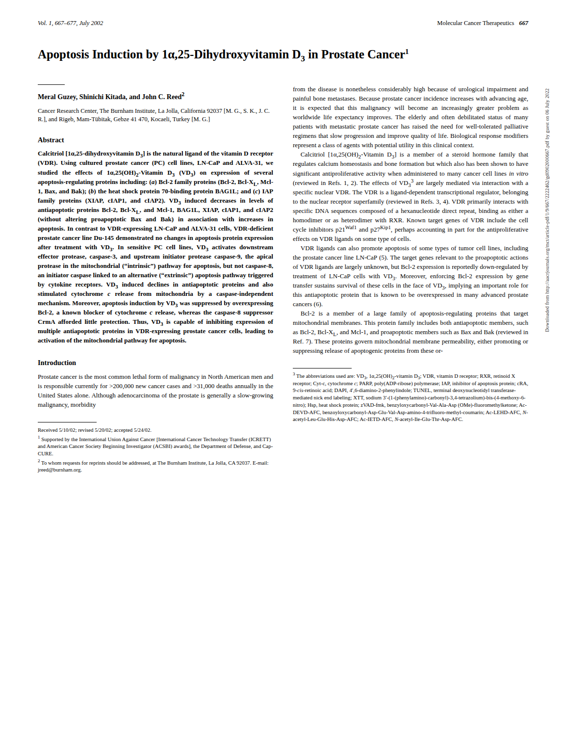Vol. 1, 667–677, July 2002
Molecular Cancer Therapeutics 667
Apoptosis Induction by 1α,25-Dihydroxyvitamin D3 in Prostate Cancer1
Meral Guzey, Shinichi Kitada, and John C. Reed2
Cancer Research Center, The Burnham Institute, La Jolla, California 92037 [M. G., S. K., J. C. R.], and Rigeb, Mam-Tübitak, Gebze 41 470, Kocaeli, Turkey [M. G.]
Abstract
Calcitriol [1α,25-dihydroxyvitamin D3] is the natural ligand of the vitamin D receptor (VDR). Using cultured prostate cancer (PC) cell lines, LN-CaP and ALVA-31, we studied the effects of 1α,25(OH)2-Vitamin D3 (VD3) on expression of several apoptosis-regulating proteins including: (a) Bcl-2 family proteins (Bcl-2, Bcl-XL, Mcl-1, Bax, and Bak); (b) the heat shock protein 70-binding protein BAG1L; and (c) IAP family proteins (XIAP, cIAP1, and cIAP2). VD3 induced decreases in levels of antiapoptotic proteins Bcl-2, Bcl-XL, and Mcl-1, BAG1L, XIAP, cIAP1, and cIAP2 (without altering proapoptotic Bax and Bak) in association with increases in apoptosis. In contrast to VDR-expressing LN-CaP and ALVA-31 cells, VDR-deficient prostate cancer line Du-145 demonstrated no changes in apoptosis protein expression after treatment with VD3. In sensitive PC cell lines, VD3 activates downstream effector protease, caspase-3, and upstream initiator protease caspase-9, the apical protease in the mitochondrial (“intrinsic”) pathway for apoptosis, but not caspase-8, an initiator caspase linked to an alternative (“extrinsic”) apoptosis pathway triggered by cytokine receptors. VD3 induced declines in antiapoptotic proteins and also stimulated cytochrome c release from mitochondria by a caspase-independent mechanism. Moreover, apoptosis induction by VD3 was suppressed by overexpressing Bcl-2, a known blocker of cytochrome c release, whereas the caspase-8 suppressor CrmA afforded little protection. Thus, VD3 is capable of inhibiting expression of multiple antiapoptotic proteins in VDR-expressing prostate cancer cells, leading to activation of the mitochondrial pathway for apoptosis.
Introduction
Prostate cancer is the most common lethal form of malignancy in North American men and is responsible currently for >200,000 new cancer cases and >31,000 deaths annually in the United States alone. Although adenocarcinoma of the prostate is generally a slow-growing malignancy, morbidity
Received 5/10/02; revised 5/20/02; accepted 5/24/02.
1 Supported by the International Union Against Cancer [International Cancer Technology Transfer (ICRETT) and American Cancer Society Beginning Investigator (ACSBI) awards], the Department of Defense, and Cap-CURE.
2 To whom requests for reprints should be addressed, at The Burnham Institute, La Jolla, CA 92037. E-mail: jreed@burnham.org.
from the disease is nonetheless considerably high because of urological impairment and painful bone metastases. Because prostate cancer incidence increases with advancing age, it is expected that this malignancy will become an increasingly greater problem as worldwide life expectancy improves. The elderly and often debilitated status of many patients with metastatic prostate cancer has raised the need for well-tolerated palliative regimens that slow progression and improve quality of life. Biological response modifiers represent a class of agents with potential utility in this clinical context.
Calcitriol [1α,25(OH)2-Vitamin D3] is a member of a steroid hormone family that regulates calcium homeostasis and bone formation but which also has been shown to have significant antiproliferative activity when administered to many cancer cell lines in vitro (reviewed in Refs. 1, 2). The effects of VD33 are largely mediated via interaction with a specific nuclear VDR. The VDR is a ligand-dependent transcriptional regulator, belonging to the nuclear receptor superfamily (reviewed in Refs. 3, 4). VDR primarily interacts with specific DNA sequences composed of a hexanucleotide direct repeat, binding as either a homodimer or as heterodimer with RXR. Known target genes of VDR include the cell cycle inhibitors p21Waf1 and p27Kip1, perhaps accounting in part for the antiproliferative effects on VDR ligands on some type of cells.
VDR ligands can also promote apoptosis of some types of tumor cell lines, including the prostate cancer line LN-CaP (5). The target genes relevant to the proapoptotic actions of VDR ligands are largely unknown, but Bcl-2 expression is reportedly down-regulated by treatment of LN-CaP cells with VD3. Moreover, enforcing Bcl-2 expression by gene transfer sustains survival of these cells in the face of VD3, implying an important role for this antiapoptotic protein that is known to be overexpressed in many advanced prostate cancers (6).
Bcl-2 is a member of a large family of apoptosis-regulating proteins that target mitochondrial membranes. This protein family includes both antiapoptotic members, such as Bcl-2, Bcl-XL, and Mcl-1, and proapoptotic members such as Bax and Bak (reviewed in Ref. 7). These proteins govern mitochondrial membrane permeability, either promoting or suppressing release of apoptogenic proteins from these or-
3 The abbreviations used are: VD3, 1α,25(OH)2-vitamin D3; VDR, vitamin D receptor; RXR, retinoid X receptor; Cyt-c, cytochrome c; PARP, poly(ADP-ribose) polymerase; IAP, inhibitor of apoptosis protein; cRA, 9-cis-retinoic acid; DAPI, 4′,6-diamino-2-phenylindole; TUNEL, terminal deoxynucleotidyl transferase-mediated nick end labeling; XTT, sodium 3′-(1-(phenylamino)-carbonyl)-3,4-tetrazolium)-bis-(4-methoxy-6-nitro); Hsp, heat shock protein; zVAD-fmk, benzyloxycarbonyl-Val-Ala-Asp (OMe)-fluoromethylketone; Ac-DEVD-AFC, benzoyloxycarbonyl-Asp-Glu-Val-Asp-amino-4-trifluoro-methyl-coumarin; Ac-LEHD-AFC, N-acetyl-Leu-Glu-His-Asp-AFC; Ac-IETD-AFC, N-acetyl-Ile-Glu-Thr-Asp-AFC.
Downloaded from http://aacrjournals.org/mct/article-pdf/1/9/667/2222462/gd0902000667.pdf by guest on 06 July 2022